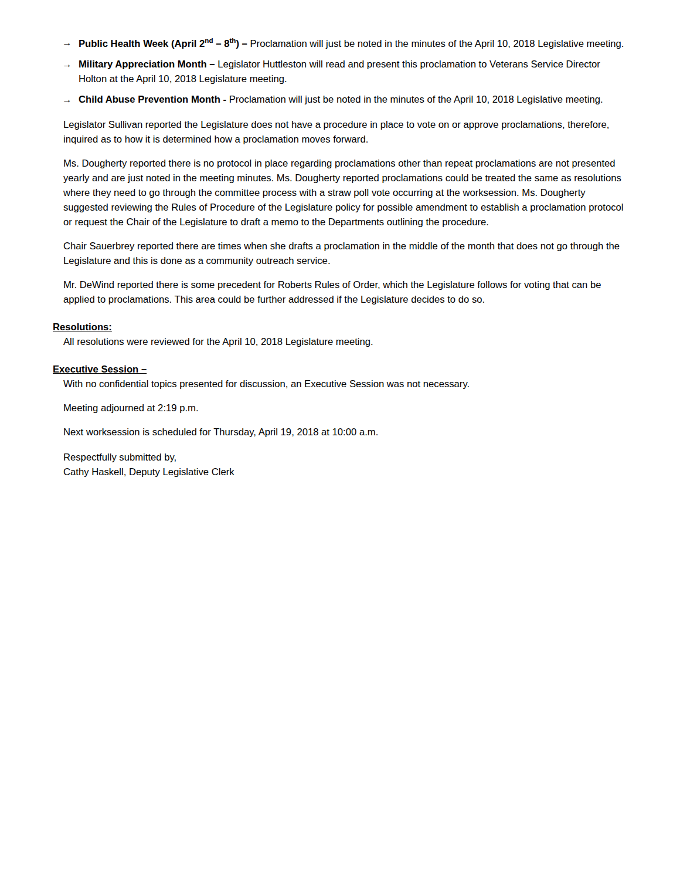Public Health Week (April 2nd – 8th) – Proclamation will just be noted in the minutes of the April 10, 2018 Legislative meeting.
Military Appreciation Month – Legislator Huttleston will read and present this proclamation to Veterans Service Director Holton at the April 10, 2018 Legislature meeting.
Child Abuse Prevention Month - Proclamation will just be noted in the minutes of the April 10, 2018 Legislative meeting.
Legislator Sullivan reported the Legislature does not have a procedure in place to vote on or approve proclamations, therefore, inquired as to how it is determined how a proclamation moves forward.
Ms. Dougherty reported there is no protocol in place regarding proclamations other than repeat proclamations are not presented yearly and are just noted in the meeting minutes. Ms. Dougherty reported proclamations could be treated the same as resolutions where they need to go through the committee process with a straw poll vote occurring at the worksession. Ms. Dougherty suggested reviewing the Rules of Procedure of the Legislature policy for possible amendment to establish a proclamation protocol or request the Chair of the Legislature to draft a memo to the Departments outlining the procedure.
Chair Sauerbrey reported there are times when she drafts a proclamation in the middle of the month that does not go through the Legislature and this is done as a community outreach service.
Mr. DeWind reported there is some precedent for Roberts Rules of Order, which the Legislature follows for voting that can be applied to proclamations. This area could be further addressed if the Legislature decides to do so.
Resolutions:
All resolutions were reviewed for the April 10, 2018 Legislature meeting.
Executive Session –
With no confidential topics presented for discussion, an Executive Session was not necessary.
Meeting adjourned at 2:19 p.m.
Next worksession is scheduled for Thursday, April 19, 2018 at 10:00 a.m.
Respectfully submitted by,
Cathy Haskell, Deputy Legislative Clerk